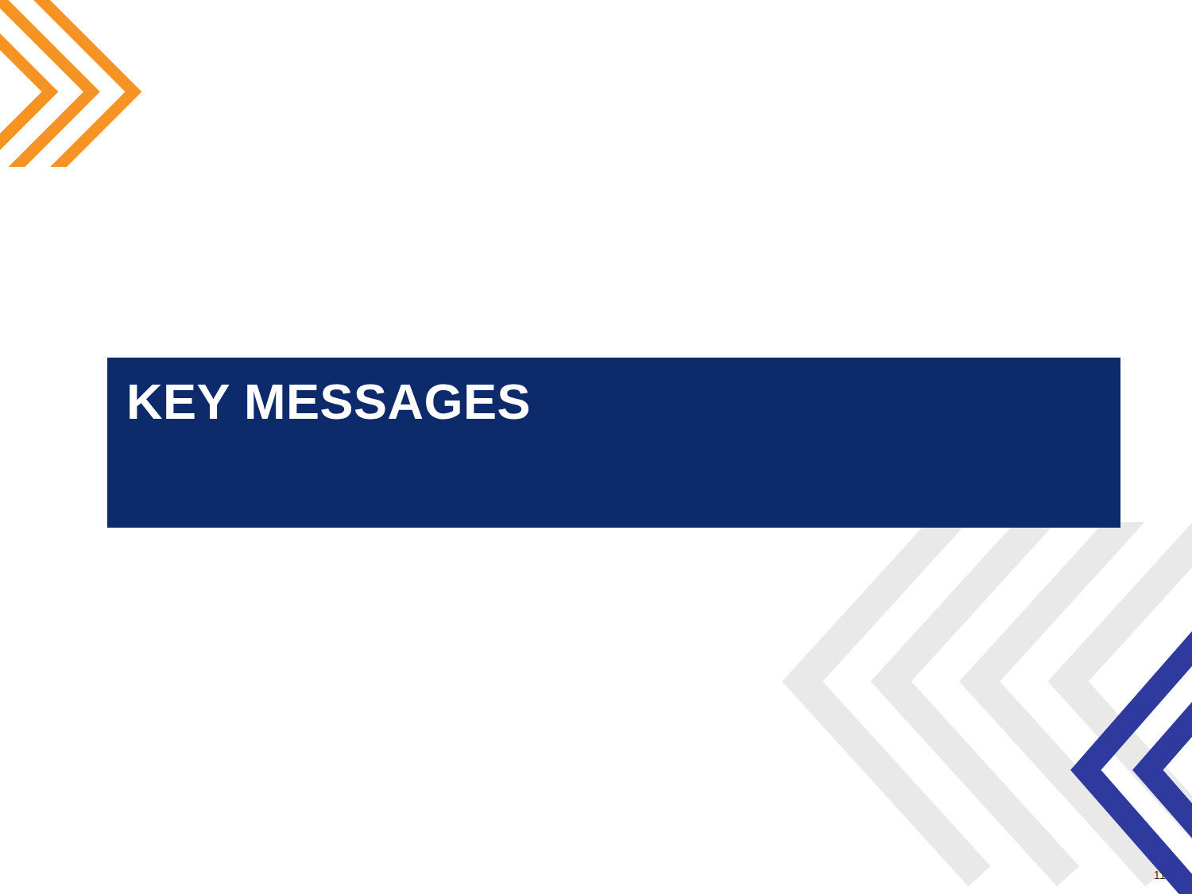KEY MESSAGES
11